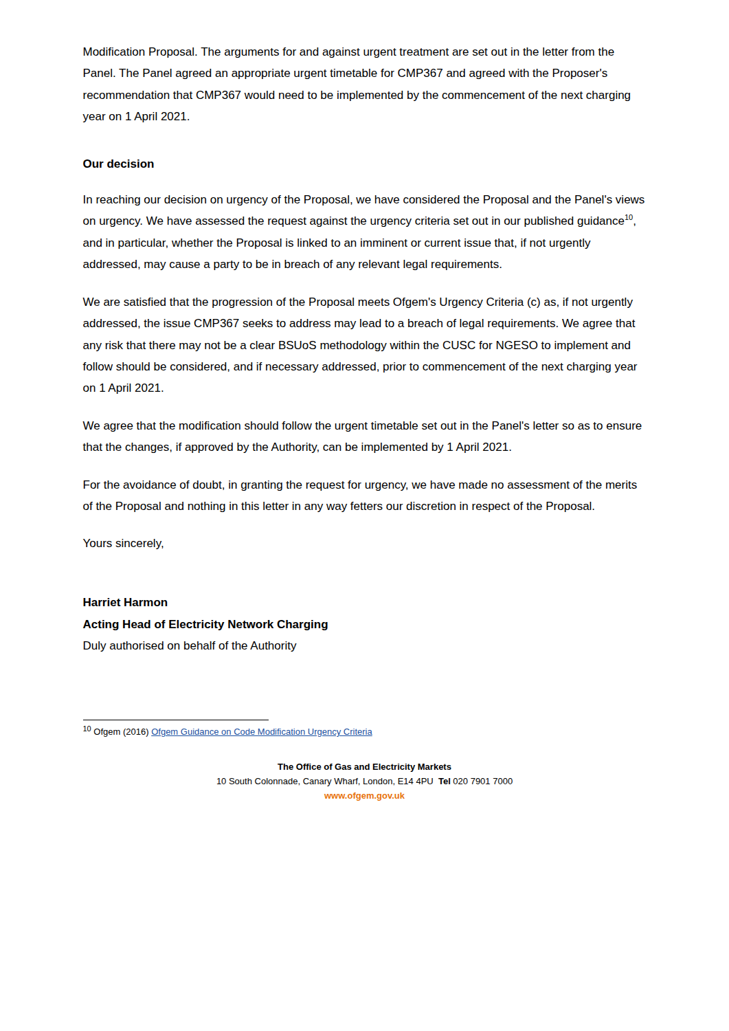Modification Proposal. The arguments for and against urgent treatment are set out in the letter from the Panel. The Panel agreed an appropriate urgent timetable for CMP367 and agreed with the Proposer's recommendation that CMP367 would need to be implemented by the commencement of the next charging year on 1 April 2021.
Our decision
In reaching our decision on urgency of the Proposal, we have considered the Proposal and the Panel's views on urgency. We have assessed the request against the urgency criteria set out in our published guidance10, and in particular, whether the Proposal is linked to an imminent or current issue that, if not urgently addressed, may cause a party to be in breach of any relevant legal requirements.
We are satisfied that the progression of the Proposal meets Ofgem's Urgency Criteria (c) as, if not urgently addressed, the issue CMP367 seeks to address may lead to a breach of legal requirements. We agree that any risk that there may not be a clear BSUoS methodology within the CUSC for NGESO to implement and follow should be considered, and if necessary addressed, prior to commencement of the next charging year on 1 April 2021.
We agree that the modification should follow the urgent timetable set out in the Panel's letter so as to ensure that the changes, if approved by the Authority, can be implemented by 1 April 2021.
For the avoidance of doubt, in granting the request for urgency, we have made no assessment of the merits of the Proposal and nothing in this letter in any way fetters our discretion in respect of the Proposal.
Yours sincerely,
Harriet Harmon
Acting Head of Electricity Network Charging
Duly authorised on behalf of the Authority
10 Ofgem (2016) Ofgem Guidance on Code Modification Urgency Criteria
The Office of Gas and Electricity Markets
10 South Colonnade, Canary Wharf, London, E14 4PU Tel 020 7901 7000
www.ofgem.gov.uk